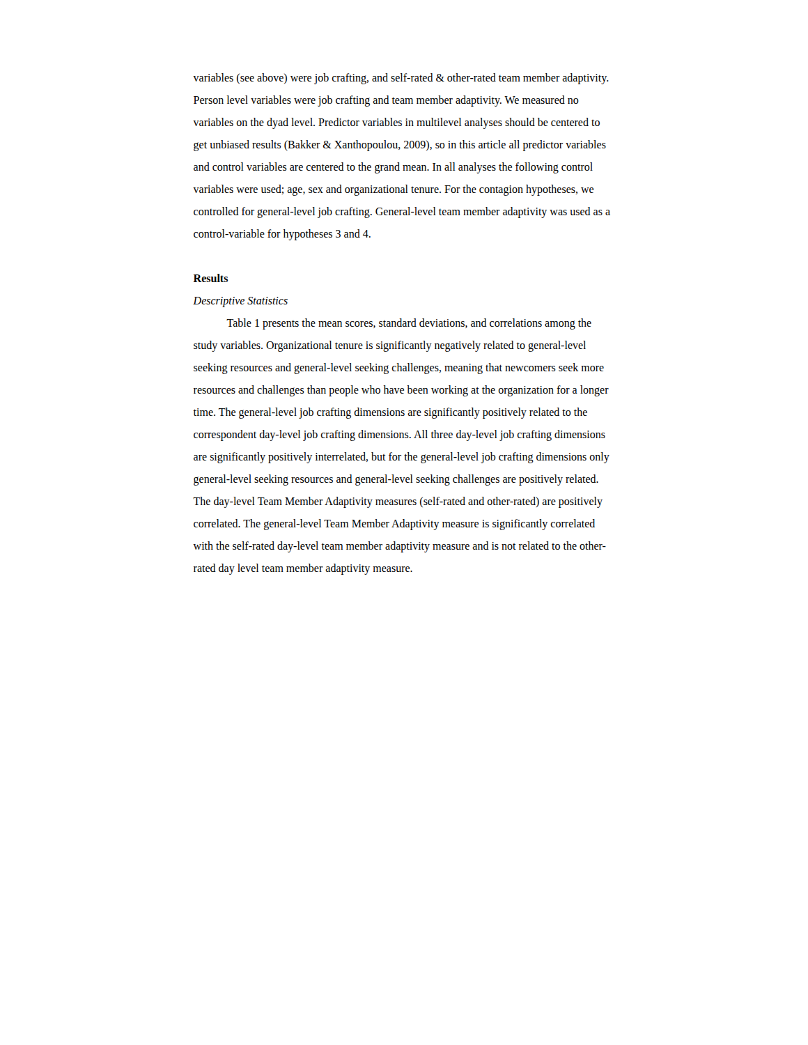variables (see above) were job crafting, and self-rated & other-rated team member adaptivity. Person level variables were job crafting and team member adaptivity. We measured no variables on the dyad level. Predictor variables in multilevel analyses should be centered to get unbiased results (Bakker & Xanthopoulou, 2009), so in this article all predictor variables and control variables are centered to the grand mean. In all analyses the following control variables were used; age, sex and organizational tenure. For the contagion hypotheses, we controlled for general-level job crafting. General-level team member adaptivity was used as a control-variable for hypotheses 3 and 4.
Results
Descriptive Statistics
Table 1 presents the mean scores, standard deviations, and correlations among the study variables. Organizational tenure is significantly negatively related to general-level seeking resources and general-level seeking challenges, meaning that newcomers seek more resources and challenges than people who have been working at the organization for a longer time. The general-level job crafting dimensions are significantly positively related to the correspondent day-level job crafting dimensions. All three day-level job crafting dimensions are significantly positively interrelated, but for the general-level job crafting dimensions only general-level seeking resources and general-level seeking challenges are positively related. The day-level Team Member Adaptivity measures (self-rated and other-rated) are positively correlated. The general-level Team Member Adaptivity measure is significantly correlated with the self-rated day-level team member adaptivity measure and is not related to the other-rated day level team member adaptivity measure.